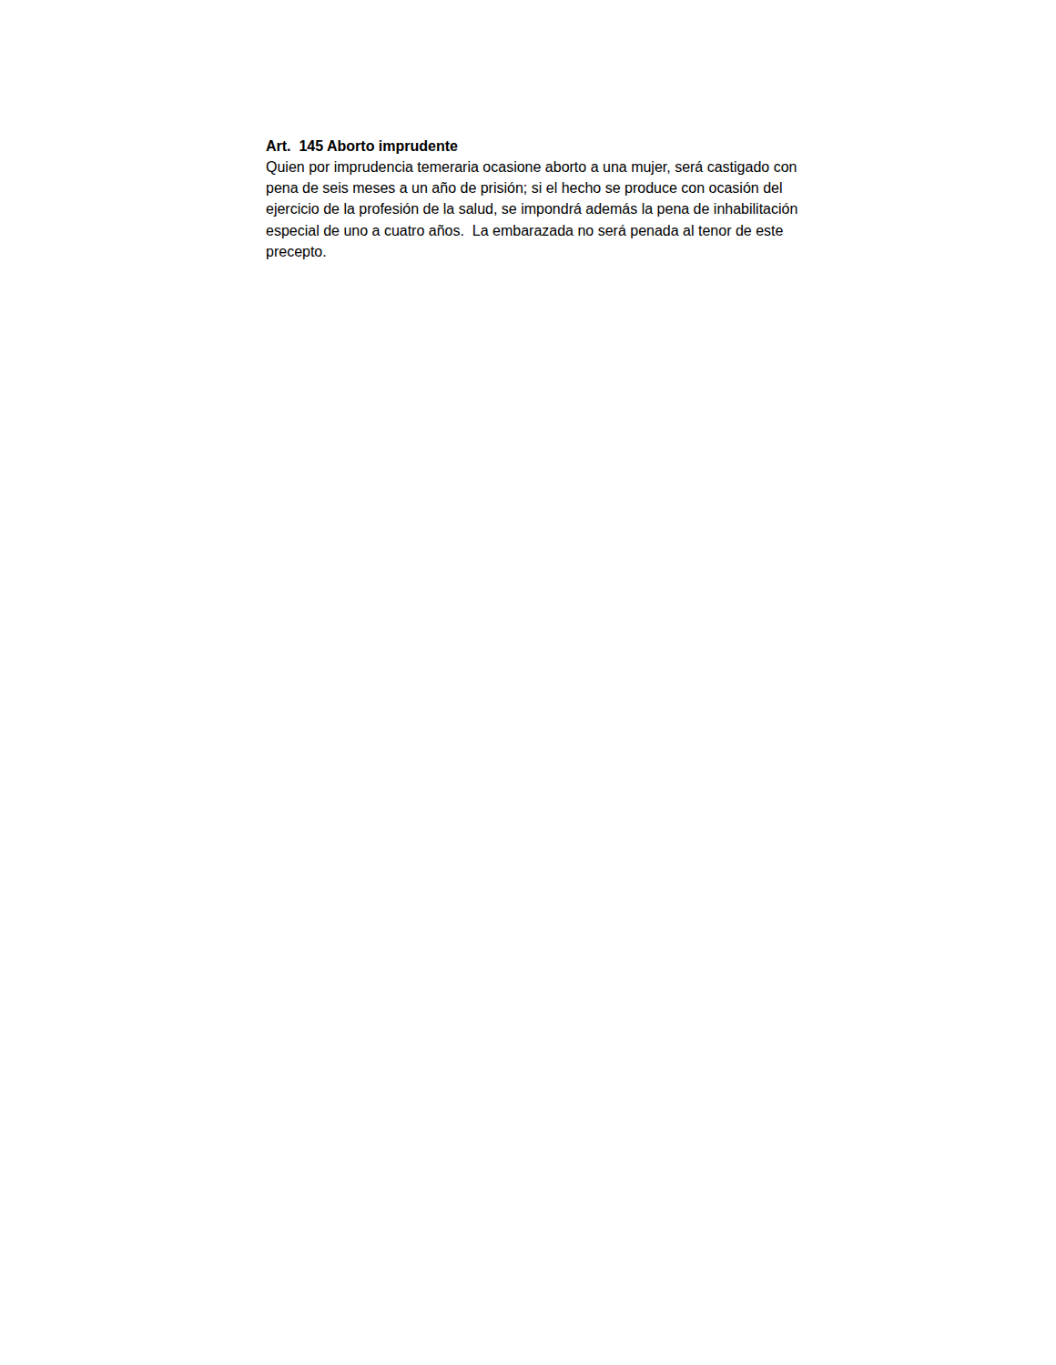Art. 145 Aborto imprudente
Quien por imprudencia temeraria ocasione aborto a una mujer, será castigado con pena de seis meses a un año de prisión; si el hecho se produce con ocasión del ejercicio de la profesión de la salud, se impondrá además la pena de inhabilitación especial de uno a cuatro años. La embarazada no será penada al tenor de este precepto.